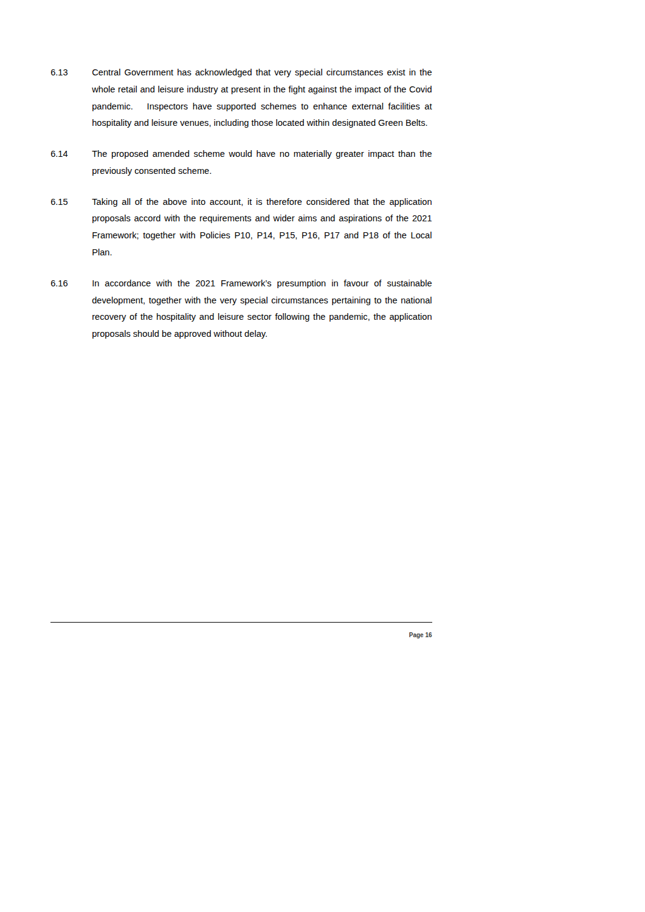6.13
Central Government has acknowledged that very special circumstances exist in the whole retail and leisure industry at present in the fight against the impact of the Covid pandemic. Inspectors have supported schemes to enhance external facilities at hospitality and leisure venues, including those located within designated Green Belts.
6.14
The proposed amended scheme would have no materially greater impact than the previously consented scheme.
6.15
Taking all of the above into account, it is therefore considered that the application proposals accord with the requirements and wider aims and aspirations of the 2021 Framework; together with Policies P10, P14, P15, P16, P17 and P18 of the Local Plan.
6.16
In accordance with the 2021 Framework’s presumption in favour of sustainable development, together with the very special circumstances pertaining to the national recovery of the hospitality and leisure sector following the pandemic, the application proposals should be approved without delay.
Page 16